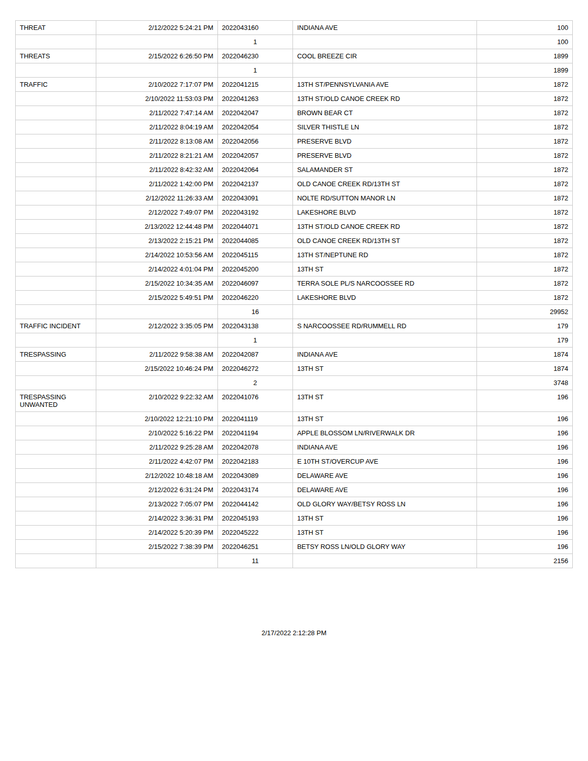| THREAT | 2/12/2022 5:24:21 PM | 2022043160 | INDIANA AVE | 100 |
| | | 1 | | 100 |
| THREATS | 2/15/2022 6:26:50 PM | 2022046230 | COOL BREEZE CIR | 1899 |
| | | 1 | | 1899 |
| TRAFFIC | 2/10/2022 7:17:07 PM | 2022041215 | 13TH ST/PENNSYLVANIA AVE | 1872 |
| | 2/10/2022 11:53:03 PM | 2022041263 | 13TH ST/OLD CANOE CREEK RD | 1872 |
| | 2/11/2022 7:47:14 AM | 2022042047 | BROWN BEAR CT | 1872 |
| | 2/11/2022 8:04:19 AM | 2022042054 | SILVER THISTLE LN | 1872 |
| | 2/11/2022 8:13:08 AM | 2022042056 | PRESERVE BLVD | 1872 |
| | 2/11/2022 8:21:21 AM | 2022042057 | PRESERVE BLVD | 1872 |
| | 2/11/2022 8:42:32 AM | 2022042064 | SALAMANDER ST | 1872 |
| | 2/11/2022 1:42:00 PM | 2022042137 | OLD CANOE CREEK RD/13TH ST | 1872 |
| | 2/12/2022 11:26:33 AM | 2022043091 | NOLTE RD/SUTTON MANOR LN | 1872 |
| | 2/12/2022 7:49:07 PM | 2022043192 | LAKESHORE BLVD | 1872 |
| | 2/13/2022 12:44:48 PM | 2022044071 | 13TH ST/OLD CANOE CREEK RD | 1872 |
| | 2/13/2022 2:15:21 PM | 2022044085 | OLD CANOE CREEK RD/13TH ST | 1872 |
| | 2/14/2022 10:53:56 AM | 2022045115 | 13TH ST/NEPTUNE RD | 1872 |
| | 2/14/2022 4:01:04 PM | 2022045200 | 13TH ST | 1872 |
| | 2/15/2022 10:34:35 AM | 2022046097 | TERRA SOLE PL/S NARCOOSSEE RD | 1872 |
| | 2/15/2022 5:49:51 PM | 2022046220 | LAKESHORE BLVD | 1872 |
| | | 16 | | 29952 |
| TRAFFIC INCIDENT | 2/12/2022 3:35:05 PM | 2022043138 | S NARCOOSSEE RD/RUMMELL RD | 179 |
| | | 1 | | 179 |
| TRESPASSING | 2/11/2022 9:58:38 AM | 2022042087 | INDIANA AVE | 1874 |
| | 2/15/2022 10:46:24 PM | 2022046272 | 13TH ST | 1874 |
| | | 2 | | 3748 |
| TRESPASSING UNWANTED | 2/10/2022 9:22:32 AM | 2022041076 | 13TH ST | 196 |
| | 2/10/2022 12:21:10 PM | 2022041119 | 13TH ST | 196 |
| | 2/10/2022 5:16:22 PM | 2022041194 | APPLE BLOSSOM LN/RIVERWALK DR | 196 |
| | 2/11/2022 9:25:28 AM | 2022042078 | INDIANA AVE | 196 |
| | 2/11/2022 4:42:07 PM | 2022042183 | E 10TH ST/OVERCUP AVE | 196 |
| | 2/12/2022 10:48:18 AM | 2022043089 | DELAWARE AVE | 196 |
| | 2/12/2022 6:31:24 PM | 2022043174 | DELAWARE AVE | 196 |
| | 2/13/2022 7:05:07 PM | 2022044142 | OLD GLORY WAY/BETSY ROSS LN | 196 |
| | 2/14/2022 3:36:31 PM | 2022045193 | 13TH ST | 196 |
| | 2/14/2022 5:20:39 PM | 2022045222 | 13TH ST | 196 |
| | 2/15/2022 7:38:39 PM | 2022046251 | BETSY ROSS LN/OLD GLORY WAY | 196 |
| | | 11 | | 2156 |
2/17/2022 2:12:28 PM